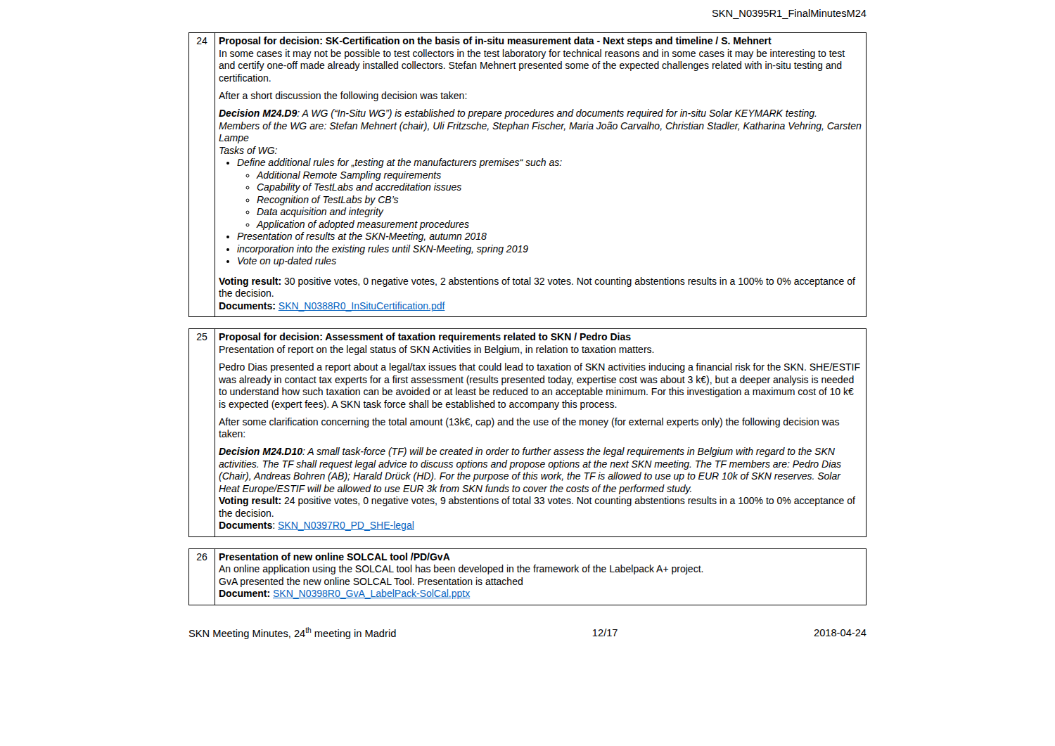SKN_N0395R1_FinalMinutesM24
| 24 | Proposal for decision: SK-Certification on the basis of in-situ measurement data - Next steps and timeline / S. Mehnert In some cases it may not be possible to test collectors in the test laboratory for technical reasons and in some cases it may be interesting to test and certify one-off made already installed collectors. Stefan Mehnert presented some of the expected challenges related with in-situ testing and certification. After a short discussion the following decision was taken: Decision M24.D9 : A WG (“In-Situ WG”) is established to prepare procedures and documents required for in-situ Solar KEYMARK testing. Members of the WG are: Stefan Mehnert (chair), Uli Fritzsche, Stephan Fischer, Maria João Carvalho, Christian Stadler, Katharina Vehring, Carsten Lampe Tasks of WG: Define additional rules for „testing at the manufacturers premises“ such as: Additional Remote Sampling requirements Capability of TestLabs and accreditation issues Recognition of TestLabs by CB’s Data acquisition and integrity Application of adopted measurement procedures Presentation of results at the SKN-Meeting, autumn 2018 incorporation into the existing rules until SKN-Meeting, spring 2019 Vote on up-dated rules Voting result: 30 positive votes, 0 negative votes, 2 abstentions of total 32 votes. Not counting abstentions results in a 100% to 0% acceptance of the decision. Documents: SKN_N0388R0_InSituCertification.pdf |
| 25 | Proposal for decision: Assessment of taxation requirements related to SKN / Pedro Dias Presentation of report on the legal status of SKN Activities in Belgium, in relation to taxation matters. Pedro Dias presented a report about a legal/tax issues that could lead to taxation of SKN activities inducing a financial risk for the SKN. SHE/ESTIF was already in contact tax experts for a first assessment (results presented today, expertise cost was about 3 k€), but a deeper analysis is needed to understand how such taxation can be avoided or at least be reduced to an acceptable minimum. For this investigation a maximum cost of 10 k€ is expected (expert fees). A SKN task force shall be established to accompany this process. After some clarification concerning the total amount (13k€, cap) and the use of the money (for external experts only) the following decision was taken: Decision M24.D10 : A small task-force (TF) will be created in order to further assess the legal requirements in Belgium with regard to the SKN activities. The TF shall request legal advice to discuss options and propose options at the next SKN meeting. The TF members are: Pedro Dias (Chair), Andreas Bohren (AB); Harald Drück (HD). For the purpose of this work, the TF is allowed to use up to EUR 10k of SKN reserves. Solar Heat Europe/ESTIF will be allowed to use EUR 3k from SKN funds to cover the costs of the performed study. Voting result: 24 positive votes, 0 negative votes, 9 abstentions of total 33 votes. Not counting abstentions results in a 100% to 0% acceptance of the decision. Documents : SKN_N0397R0_PD_SHE-legal |
| 26 | Presentation of new online SOLCAL tool /PD/GvA An online application using the SOLCAL tool has been developed in the framework of the Labelpack A+ project. GvA presented the new online SOLCAL Tool. Presentation is attached Document: SKN_N0398R0_GvA_LabelPack-SolCal.pptx |
SKN Meeting Minutes, 24th meeting in Madrid
12/17
2018-04-24